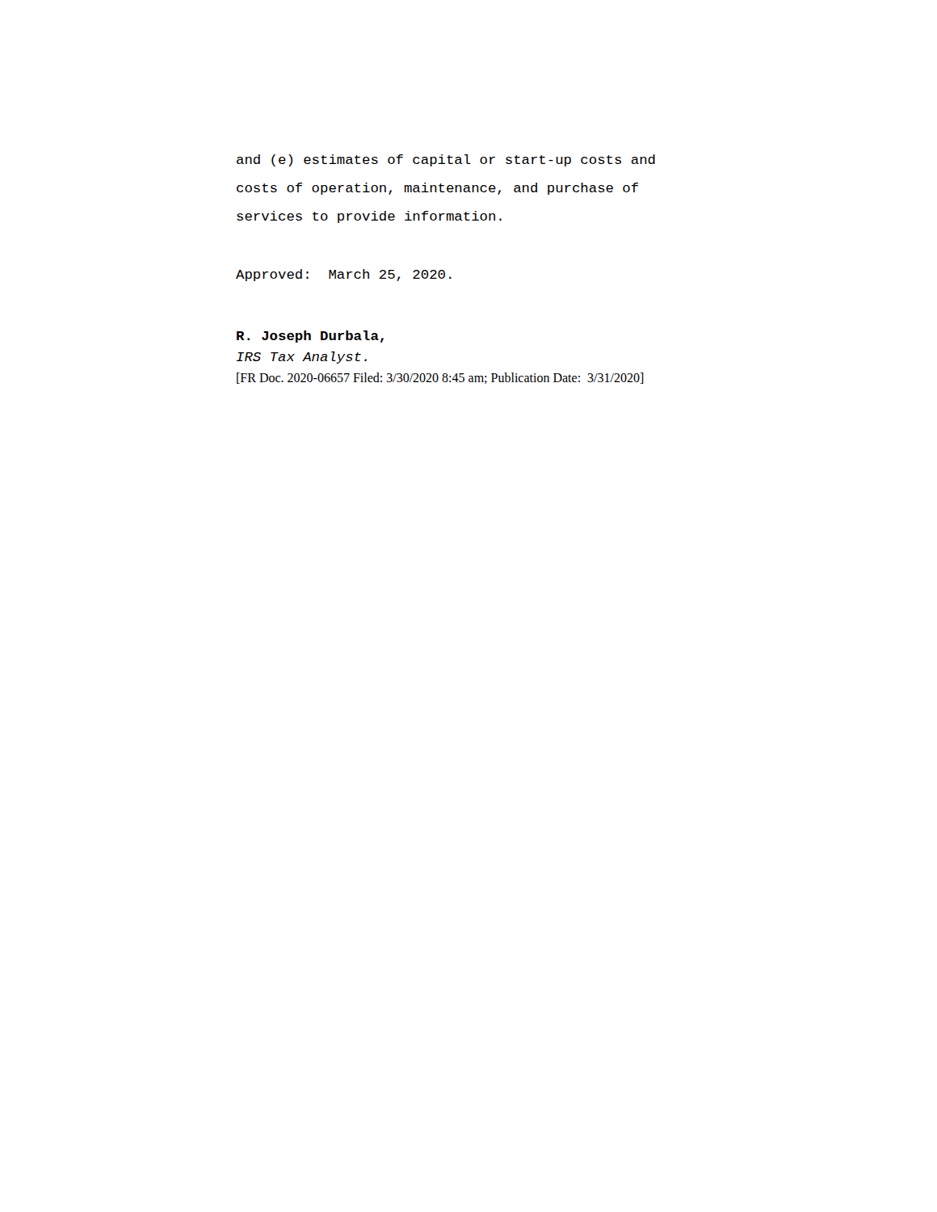and (e) estimates of capital or start-up costs and costs of operation, maintenance, and purchase of services to provide information.
Approved: March 25, 2020.
R. Joseph Durbala,
IRS Tax Analyst.
[FR Doc. 2020-06657 Filed: 3/30/2020 8:45 am; Publication Date: 3/31/2020]